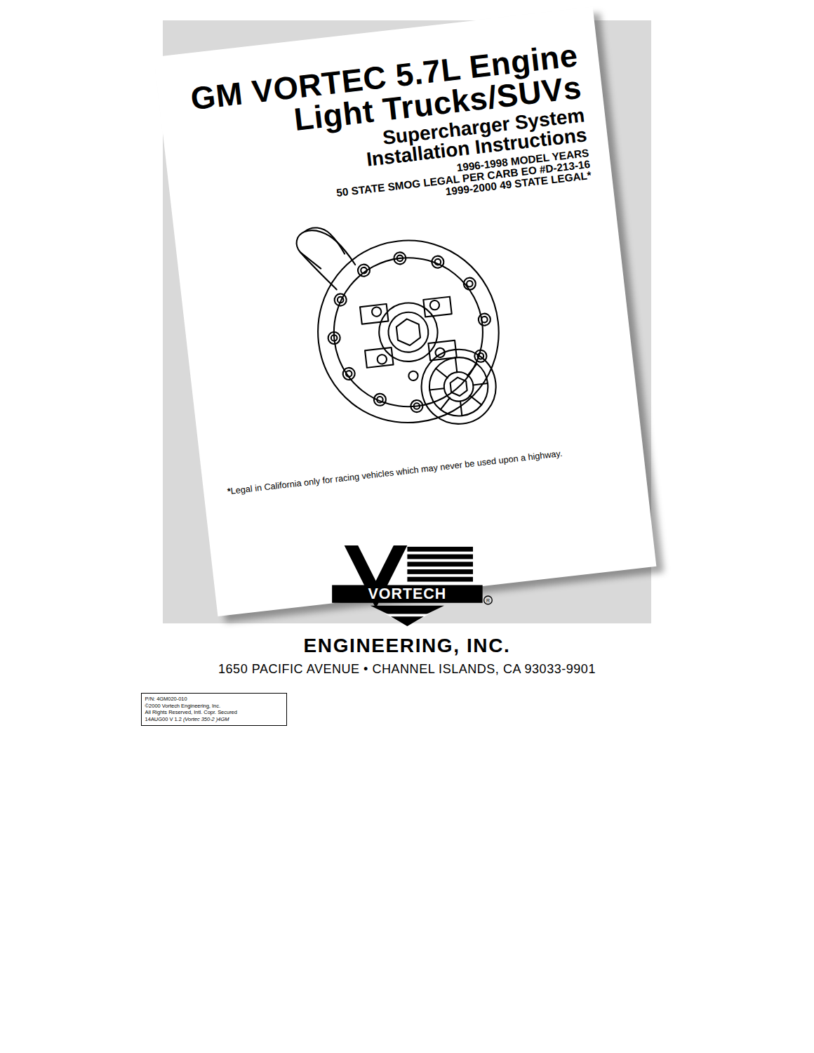GM VORTEC 5.7L Engine
Light Trucks/SUVs
Supercharger System
Installation Instructions
1996-1998 MODEL YEARS
50 STATE SMOG LEGAL PER CARB EO #D-213-16
1999-2000 49 STATE LEGAL*
*Legal in California only for racing vehicles which may never be used upon a highway.
VORTECH R
ENGINEERING, INC.
1650 PACIFIC AVENUE • CHANNEL ISLANDS, CA 93033-9901
P/N: 4GM020-010
©2000 Vortech Engineering, Inc.
All Rights Reserved, Intl. Copr. Secured
14AUG00 V 1.2 (Vortec 350-2 )4GM